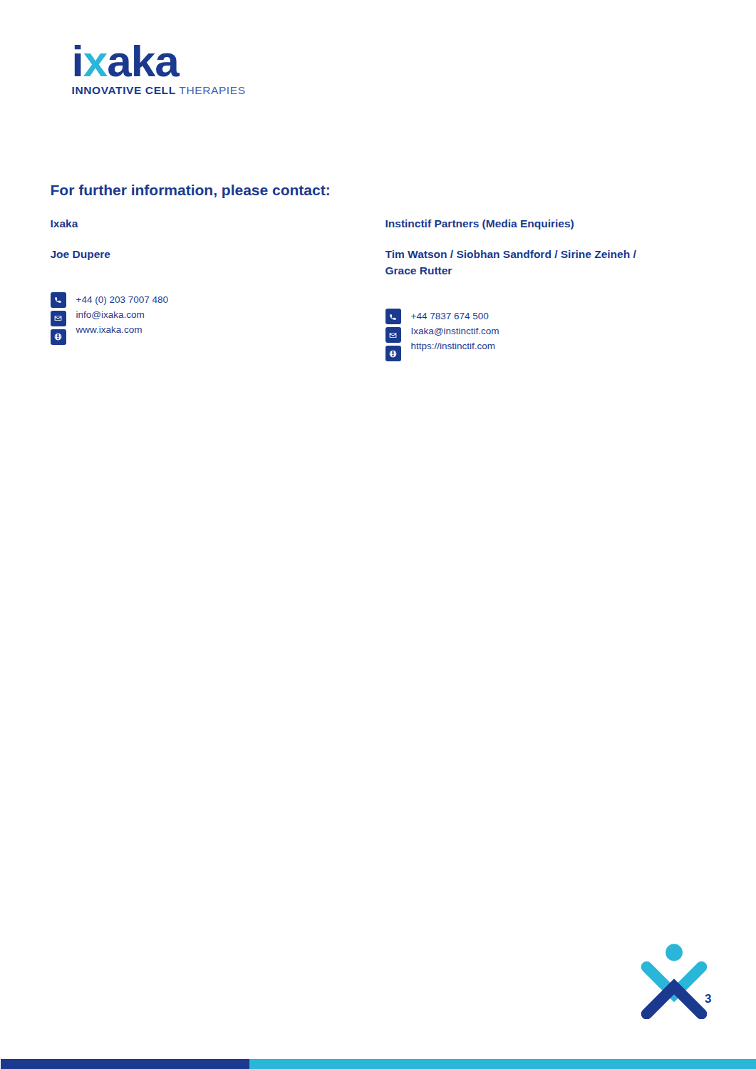ixaka
INNOVATIVE CELL THERAPIES
For further information, please contact:
Ixaka
Joe Dupere
+44 (0) 203 7007 480
info@ixaka.com
www.ixaka.com
Instinctif Partners (Media Enquiries)
Tim Watson / Siobhan Sandford / Sirine Zeineh / Grace Rutter
+44 7837 674 500
Ixaka@instinctif.com
https://instinctif.com
3